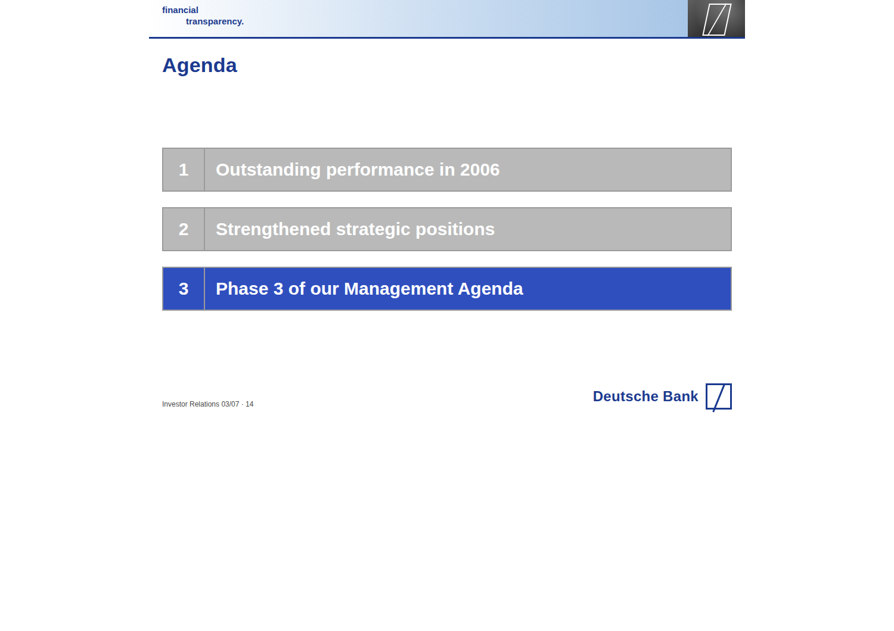financial transparency.
Agenda
1
Outstanding performance in 2006
2
Strengthened strategic positions
3
Phase 3 of our Management Agenda
Investor Relations 03/07 · 14
Deutsche Bank